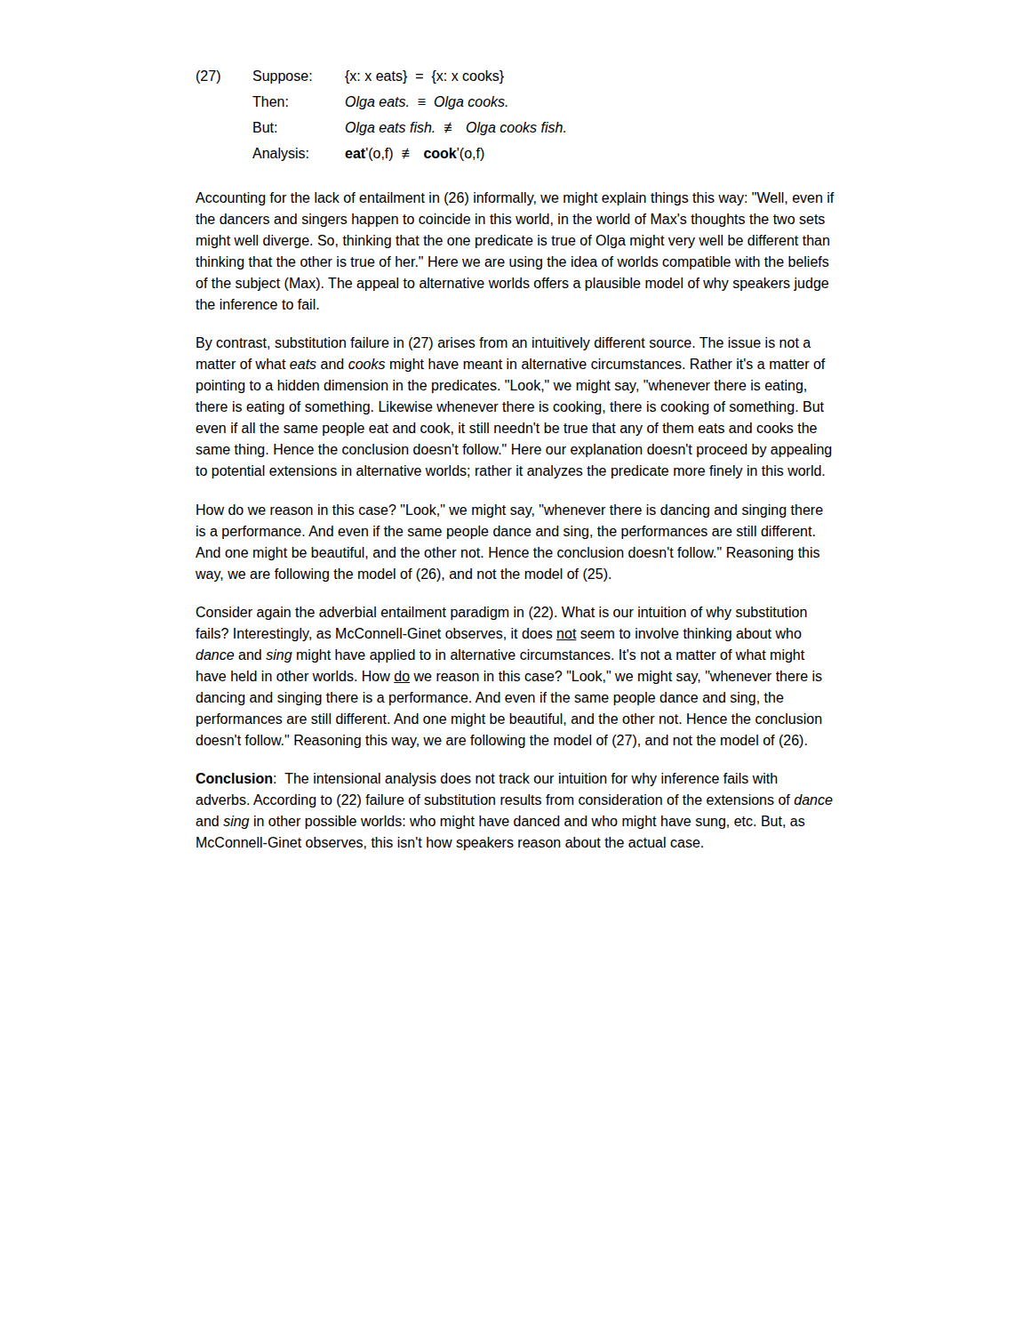| (27) | Suppose: | {x: x eats} = {x: x cooks} |
| | Then: | Olga eats. ≡ Olga cooks. |
| | But: | Olga eats fish. ≢ Olga cooks fish. |
| | Analysis: | eat '(o,f) ≢ cook '(o,f) |
Accounting for the lack of entailment in (26) informally, we might explain things this way: "Well, even if the dancers and singers happen to coincide in this world, in the world of Max's thoughts the two sets might well diverge. So, thinking that the one predicate is true of Olga might very well be different than thinking that the other is true of her." Here we are using the idea of worlds compatible with the beliefs of the subject (Max). The appeal to alternative worlds offers a plausible model of why speakers judge the inference to fail.
By contrast, substitution failure in (27) arises from an intuitively different source. The issue is not a matter of what eats and cooks might have meant in alternative circumstances. Rather it's a matter of pointing to a hidden dimension in the predicates. "Look," we might say, "whenever there is eating, there is eating of something. Likewise whenever there is cooking, there is cooking of something. But even if all the same people eat and cook, it still needn't be true that any of them eats and cooks the same thing. Hence the conclusion doesn't follow." Here our explanation doesn't proceed by appealing to potential extensions in alternative worlds; rather it analyzes the predicate more finely in this world.
How do we reason in this case? "Look," we might say, "whenever there is dancing and singing there is a performance. And even if the same people dance and sing, the performances are still different. And one might be beautiful, and the other not. Hence the conclusion doesn't follow." Reasoning this way, we are following the model of (26), and not the model of (25).
Consider again the adverbial entailment paradigm in (22). What is our intuition of why substitution fails? Interestingly, as McConnell-Ginet observes, it does not seem to involve thinking about who dance and sing might have applied to in alternative circumstances. It's not a matter of what might have held in other worlds. How do we reason in this case? "Look," we might say, "whenever there is dancing and singing there is a performance. And even if the same people dance and sing, the performances are still different. And one might be beautiful, and the other not. Hence the conclusion doesn't follow." Reasoning this way, we are following the model of (27), and not the model of (26).
Conclusion: The intensional analysis does not track our intuition for why inference fails with adverbs. According to (22) failure of substitution results from consideration of the extensions of dance and sing in other possible worlds: who might have danced and who might have sung, etc. But, as McConnell-Ginet observes, this isn't how speakers reason about the actual case.